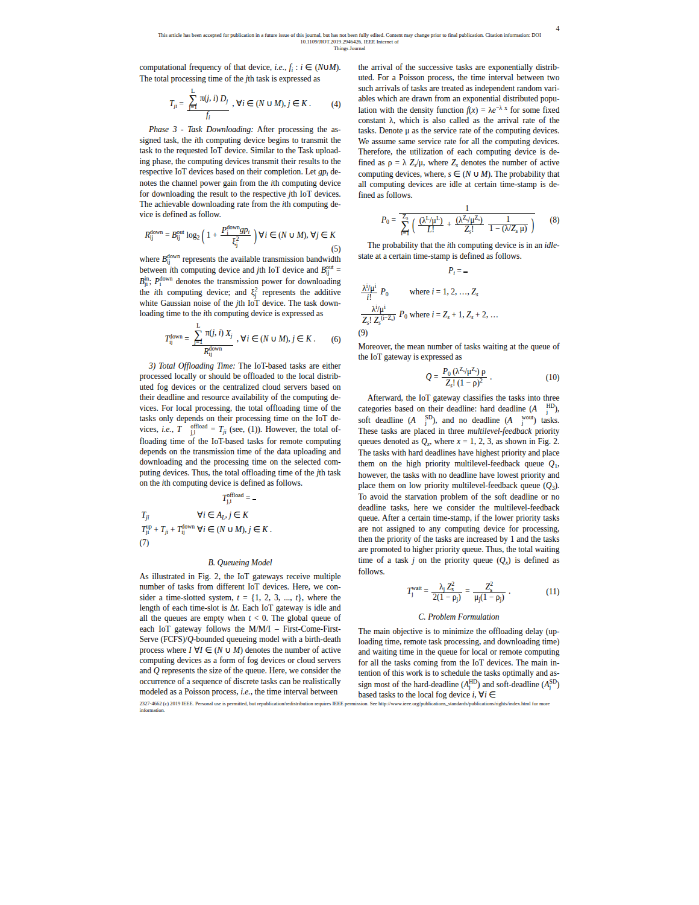This article has been accepted for publication in a future issue of this journal, but has not been fully edited. Content may change prior to final publication. Citation information: DOI 10.1109/JIOT.2019.2946426, IEEE Internet of
Things Journal
4
computational frequency of that device, i.e., fi : i ∈ (N∪M). The total processing time of the jth task is expressed as
Tji = L∑j=1 π(j, i) Dj fi , ∀i ∈ (N ∪ M), j ∈ K . (4)
Phase 3 - Task Downloading: After processing the assigned task, the ith computing device begins to transmit the task to the requested IoT device. Similar to the Task uploading phase, the computing devices transmit their results to the respective IoT devices based on their completion. Let gpi denotes the channel power gain from the ith computing device for downloading the result to the respective jth IoT devices. The achievable downloading rate from the ith computing device is defined as follow.
Rdown ij = Bout ij log2 ( 1 + Pdown i gpi ξ2 j ) ∀i ∈ (N ∪ M), ∀j ∈ K (5)
where Bdown ij represents the available transmission bandwidth between ith computing device and jth IoT device and Bout ij = Bin ji; Pdown i denotes the transmission power for downloading the ith computing device; and ξ2 j represents the additive white Gaussian noise of the jth IoT device. The task downloading time to the ith computing device is expressed as
Tdown ij = L∑j=1 π(j, i) Xj Rdown ij , ∀i ∈ (N ∪ M), j ∈ K . (6)
3) Total Offloading Time: The IoT-based tasks are either processed locally or should be offloaded to the local distributed fog devices or the centralized cloud servers based on their deadline and resource availability of the computing devices. For local processing, the total offloading time of the tasks only depends on their processing time on the IoT devices, i.e., Toffload j,i = Tji (see, (1)). However, the total offloading time of the IoT-based tasks for remote computing depends on the transmission time of the data uploading and downloading and the processing time on the selected computing devices. Thus, the total offloading time of the jth task on the ith computing device is defined as follows.
Toffload j,i =
| T ji | ∀ i ∈ A L , j ∈ K |
| T up ji + T ji + T down ij | ∀ i ∈ ( N ∪ M ), j ∈ K . |
(7)
B. Queueing Model
As illustrated in Fig. 2, the IoT gateways receive multiple number of tasks from different IoT devices. Here, we consider a time-slotted system, t = {1, 2, 3, ..., t}, where the length of each time-slot is Δt. Each IoT gateway is idle and all the queues are empty when t < 0. The global queue of each IoT gateway follows the M/M/I – First-Come-First-Serve (FCFS)/Q-bounded queueing model with a birth-death process where I ∀I ∈ (N ∪ M) denotes the number of active computing devices as a form of fog devices or cloud servers and Q represents the size of the queue. Here, we consider the occurrence of a sequence of discrete tasks can be realistically modeled as a Poisson process, i.e., the time interval between
the arrival of the successive tasks are exponentially distributed. For a Poisson process, the time interval between two such arrivals of tasks are treated as independent random variables which are drawn from an exponential distributed population with the density function f(x) = λe−λ x for some fixed constant λ, which is also called as the arrival rate of the tasks. Denote μ as the service rate of the computing devices. We assume same service rate for all the computing devices. Therefore, the utilization of each computing device is defined as ρ = λ Zs/μ, where Zs denotes the number of active computing devices, where, s ∈ (N ∪ M). The probability that all computing devices are idle at certain time-stamp is defined as follows.
P 0 = 1 Zs∑i=1 ( (λL/μL) L! + (λZs/μZs) Zs! 1 1 − (λ/Zs μ) ) (8)
The probability that the ith computing device is in an idle-state at a certain time-stamp is defined as follows.
Pi =
| λ i /μ i i ! P 0 | where i = 1, 2, …, Z s |
| λ i /μ i Z s ! Z s (i−Z s ) P 0 | where i = Z s + 1, Z s + 2, … |
(9)
Moreover, the mean number of tasks waiting at the queue of the IoT gateway is expressed as
Q̄ = P 0 (λZs/μZs) ρ Zs! (1 − ρ)2 . (10)
Afterward, the IoT gateway classifies the tasks into three categories based on their deadline: hard deadline (AHD j), soft deadline (ASD j), and no deadline (Awout j) tasks. These tasks are placed in three multilevel-feedback priority queues denoted as Qx, where x = 1, 2, 3, as shown in Fig. 2. The tasks with hard deadlines have highest priority and place them on the high priority multilevel-feedback queue Q 1, however, the tasks with no deadline have lowest priority and place them on low priority multilevel-feedback queue (Q 3). To avoid the starvation problem of the soft deadline or no deadline tasks, here we consider the multilevel-feedback queue. After a certain time-stamp, if the lower priority tasks are not assigned to any computing device for processing, then the priority of the tasks are increased by 1 and the tasks are promoted to higher priority queue. Thus, the total waiting time of a task j on the priority queue (Qx) is defined as follows.
Twait j = λj Z 2 s 2(1 − ρj) = Z 2 s μj(1 − ρj) . (11)
C. Problem Formulation
The main objective is to minimize the offloading delay (uploading time, remote task processing, and downloading time) and waiting time in the queue for local or remote computing for all the tasks coming from the IoT devices. The main intention of this work is to schedule the tasks optimally and assign most of the hard-deadline (AHD j) and soft-deadline (ASD j) based tasks to the local fog device i, ∀i ∈
2327-4662 (c) 2019 IEEE. Personal use is permitted, but republication/redistribution requires IEEE permission. See http://www.ieee.org/publications_standards/publications/rights/index.html for more information.